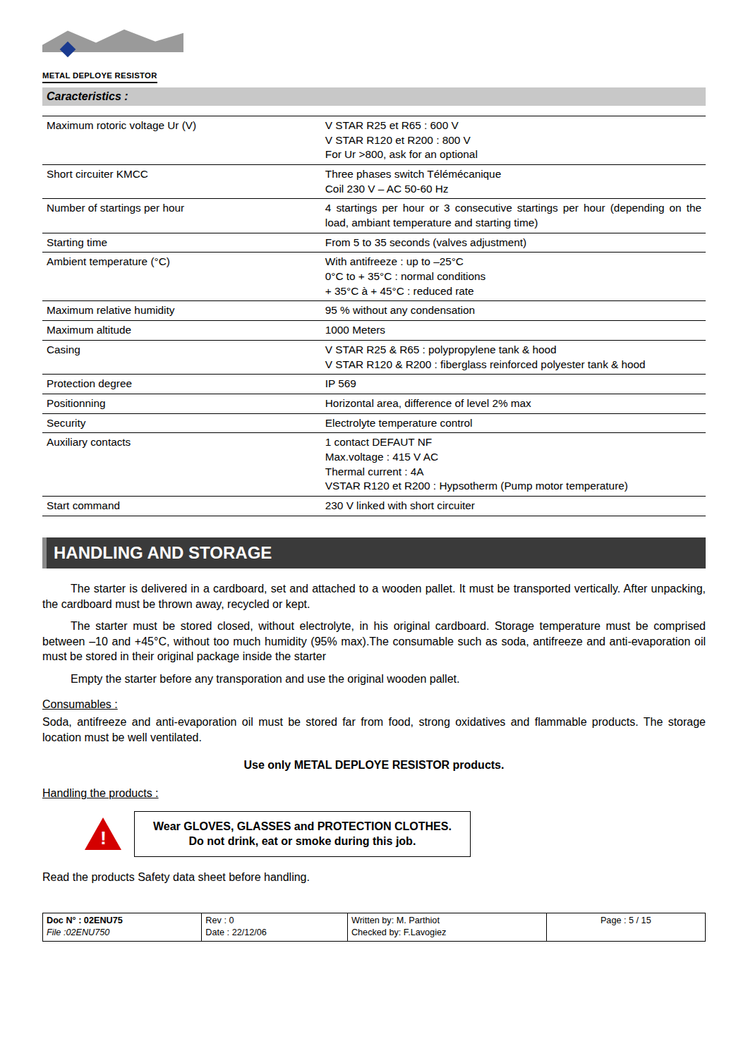METAL DEPLOYE RESISTOR
Caracteristics :
| Maximum rotoric voltage Ur (V) | V STAR R25 et R65 : 600 V V STAR R120 et R200 : 800 V For Ur >800, ask for an optional |
| Short circuiter KMCC | Three phases switch Télémécanique Coil 230 V – AC 50-60 Hz |
| Number of startings per hour | 4 startings per hour or 3 consecutive startings per hour (depending on the load, ambiant temperature and starting time) |
| Starting time | From 5 to 35 seconds (valves adjustment) |
| Ambient temperature (°C) | With antifreeze : up to –25°C 0°C to + 35°C : normal conditions + 35°C à + 45°C : reduced rate |
| Maximum relative humidity | 95 % without any condensation |
| Maximum altitude | 1000 Meters |
| Casing | V STAR R25 & R65 : polypropylene tank & hood V STAR R120 & R200 : fiberglass reinforced polyester tank & hood |
| Protection degree | IP 569 |
| Positionning | Horizontal area, difference of level 2% max |
| Security | Electrolyte temperature control |
| Auxiliary contacts | 1 contact DEFAUT NF Max.voltage : 415 V AC Thermal current : 4A VSTAR R120 et R200 : Hypsotherm (Pump motor temperature) |
| Start command | 230 V linked with short circuiter |
HANDLING AND STORAGE
The starter is delivered in a cardboard, set and attached to a wooden pallet. It must be transported vertically. After unpacking, the cardboard must be thrown away, recycled or kept.
The starter must be stored closed, without electrolyte, in his original cardboard. Storage temperature must be comprised between –10 and +45°C, without too much humidity (95% max).The consumable such as soda, antifreeze and anti-evaporation oil must be stored in their original package inside the starter
Empty the starter before any transporation and use the original wooden pallet.
Consumables :
Soda, antifreeze and anti-evaporation oil must be stored far from food, strong oxidatives and flammable products. The storage location must be well ventilated.
Use only METAL DEPLOYE RESISTOR products.
Handling the products :
Wear GLOVES, GLASSES and PROTECTION CLOTHES.
Do not drink, eat or smoke during this job.
Read the products Safety data sheet before handling.
| Doc N° : 02ENU75 File :02ENU750 | Rev : 0 Date : 22/12/06 | Written by: M. Parthiot Checked by: F.Lavogiez | Page : 5 / 15 |